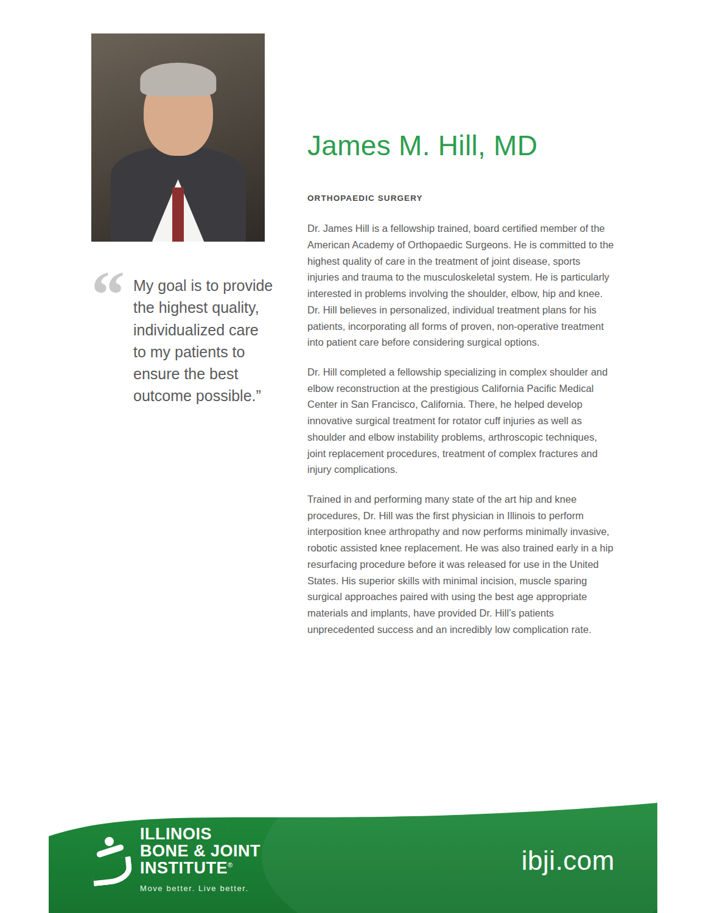“
My goal is to provide the highest quality, individualized care to my patients to ensure the best outcome possible.”
James M. Hill, MD
ORTHOPAEDIC SURGERY
Dr. James Hill is a fellowship trained, board certified member of the American Academy of Orthopaedic Surgeons. He is committed to the highest quality of care in the treatment of joint disease, sports injuries and trauma to the musculoskeletal system. He is particularly interested in problems involving the shoulder, elbow, hip and knee. Dr. Hill believes in personalized, individual treatment plans for his patients, incorporating all forms of proven, non-operative treatment into patient care before considering surgical options.
Dr. Hill completed a fellowship specializing in complex shoulder and elbow reconstruction at the prestigious California Pacific Medical Center in San Francisco, California. There, he helped develop innovative surgical treatment for rotator cuff injuries as well as shoulder and elbow instability problems, arthroscopic techniques, joint replacement procedures, treatment of complex fractures and injury complications.
Trained in and performing many state of the art hip and knee procedures, Dr. Hill was the first physician in Illinois to perform interposition knee arthropathy and now performs minimally invasive, robotic assisted knee replacement. He was also trained early in a hip resurfacing procedure before it was released for use in the United States. His superior skills with minimal incision, muscle sparing surgical approaches paired with using the best age appropriate materials and implants, have provided Dr. Hill’s patients unprecedented success and an incredibly low complication rate.
ILLINOIS BONE & JOINT INSTITUTE®
Move better. Live better.
ibji.com